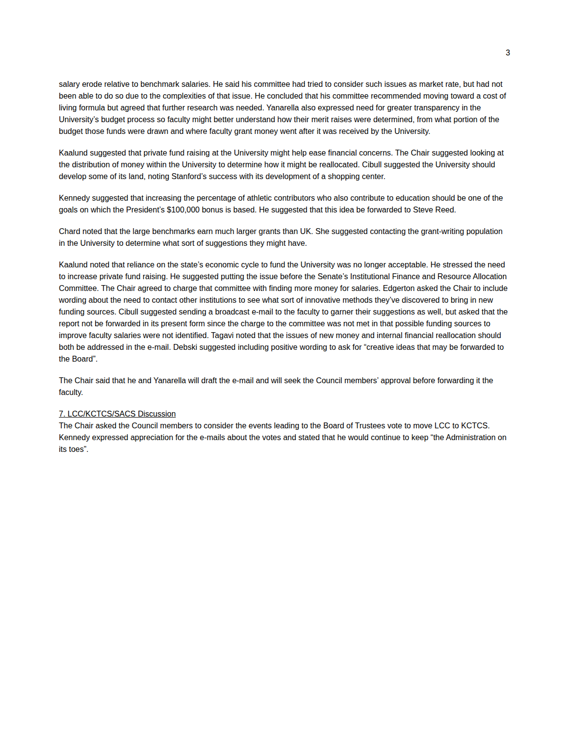3
salary erode relative to benchmark salaries. He said his committee had tried to consider such issues as market rate, but had not been able to do so due to the complexities of that issue. He concluded that his committee recommended moving toward a cost of living formula but agreed that further research was needed. Yanarella also expressed need for greater transparency in the University’s budget process so faculty might better understand how their merit raises were determined, from what portion of the budget those funds were drawn and where faculty grant money went after it was received by the University.
Kaalund suggested that private fund raising at the University might help ease financial concerns. The Chair suggested looking at the distribution of money within the University to determine how it might be reallocated. Cibull suggested the University should develop some of its land, noting Stanford’s success with its development of a shopping center.
Kennedy suggested that increasing the percentage of athletic contributors who also contribute to education should be one of the goals on which the President’s $100,000 bonus is based. He suggested that this idea be forwarded to Steve Reed.
Chard noted that the large benchmarks earn much larger grants than UK. She suggested contacting the grant-writing population in the University to determine what sort of suggestions they might have.
Kaalund noted that reliance on the state’s economic cycle to fund the University was no longer acceptable. He stressed the need to increase private fund raising. He suggested putting the issue before the Senate’s Institutional Finance and Resource Allocation Committee. The Chair agreed to charge that committee with finding more money for salaries. Edgerton asked the Chair to include wording about the need to contact other institutions to see what sort of innovative methods they’ve discovered to bring in new funding sources. Cibull suggested sending a broadcast e-mail to the faculty to garner their suggestions as well, but asked that the report not be forwarded in its present form since the charge to the committee was not met in that possible funding sources to improve faculty salaries were not identified. Tagavi noted that the issues of new money and internal financial reallocation should both be addressed in the e-mail. Debski suggested including positive wording to ask for “creative ideas that may be forwarded to the Board”.
The Chair said that he and Yanarella will draft the e-mail and will seek the Council members’ approval before forwarding it the faculty.
7. LCC/KCTCS/SACS Discussion
The Chair asked the Council members to consider the events leading to the Board of Trustees vote to move LCC to KCTCS. Kennedy expressed appreciation for the e-mails about the votes and stated that he would continue to keep “the Administration on its toes”.